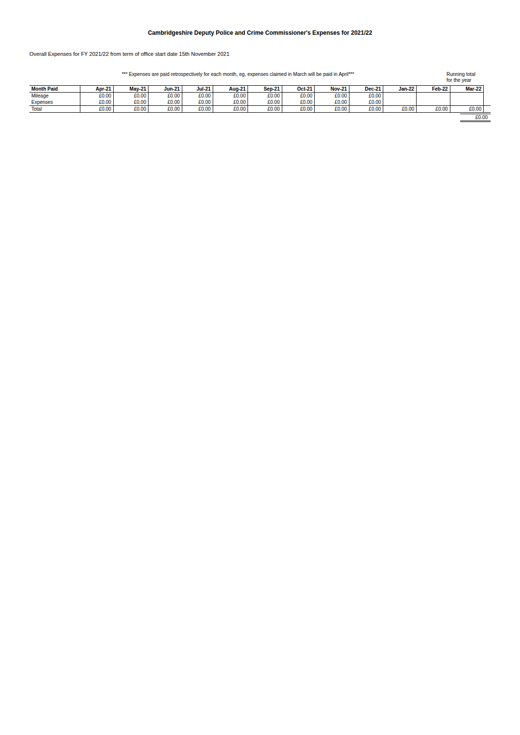Cambridgeshire Deputy Police and Crime Commissioner's Expenses for 2021/22
Overall Expenses for FY 2021/22 from term of office start date 15th November 2021
*** Expenses are paid retrospectively for each month, eg, expenses claimed in March will be paid in April***
Running total
for the year
| Month Paid | Apr-21 | May-21 | Jun-21 | Jul-21 | Aug-21 | Sep-21 | Oct-21 | Nov-21 | Dec-21 | Jan-22 | Feb-22 | Mar-22 | |
| --- | --- | --- | --- | --- | --- | --- | --- | --- | --- | --- | --- | --- | --- |
| Mileage | £0.00 | £0.00 | £0.00 | £0.00 | £0.00 | £0.00 | £0.00 | £0.00 | £0.00 | | | | |
| Expenses | £0.00 | £0.00 | £0.00 | £0.00 | £0.00 | £0.00 | £0.00 | £0.00 | £0.00 | | | | |
| Total | £0.00 | £0.00 | £0.00 | £0.00 | £0.00 | £0.00 | £0.00 | £0.00 | £0.00 | £0.00 | £0.00 | £0.00 | |
£0.00